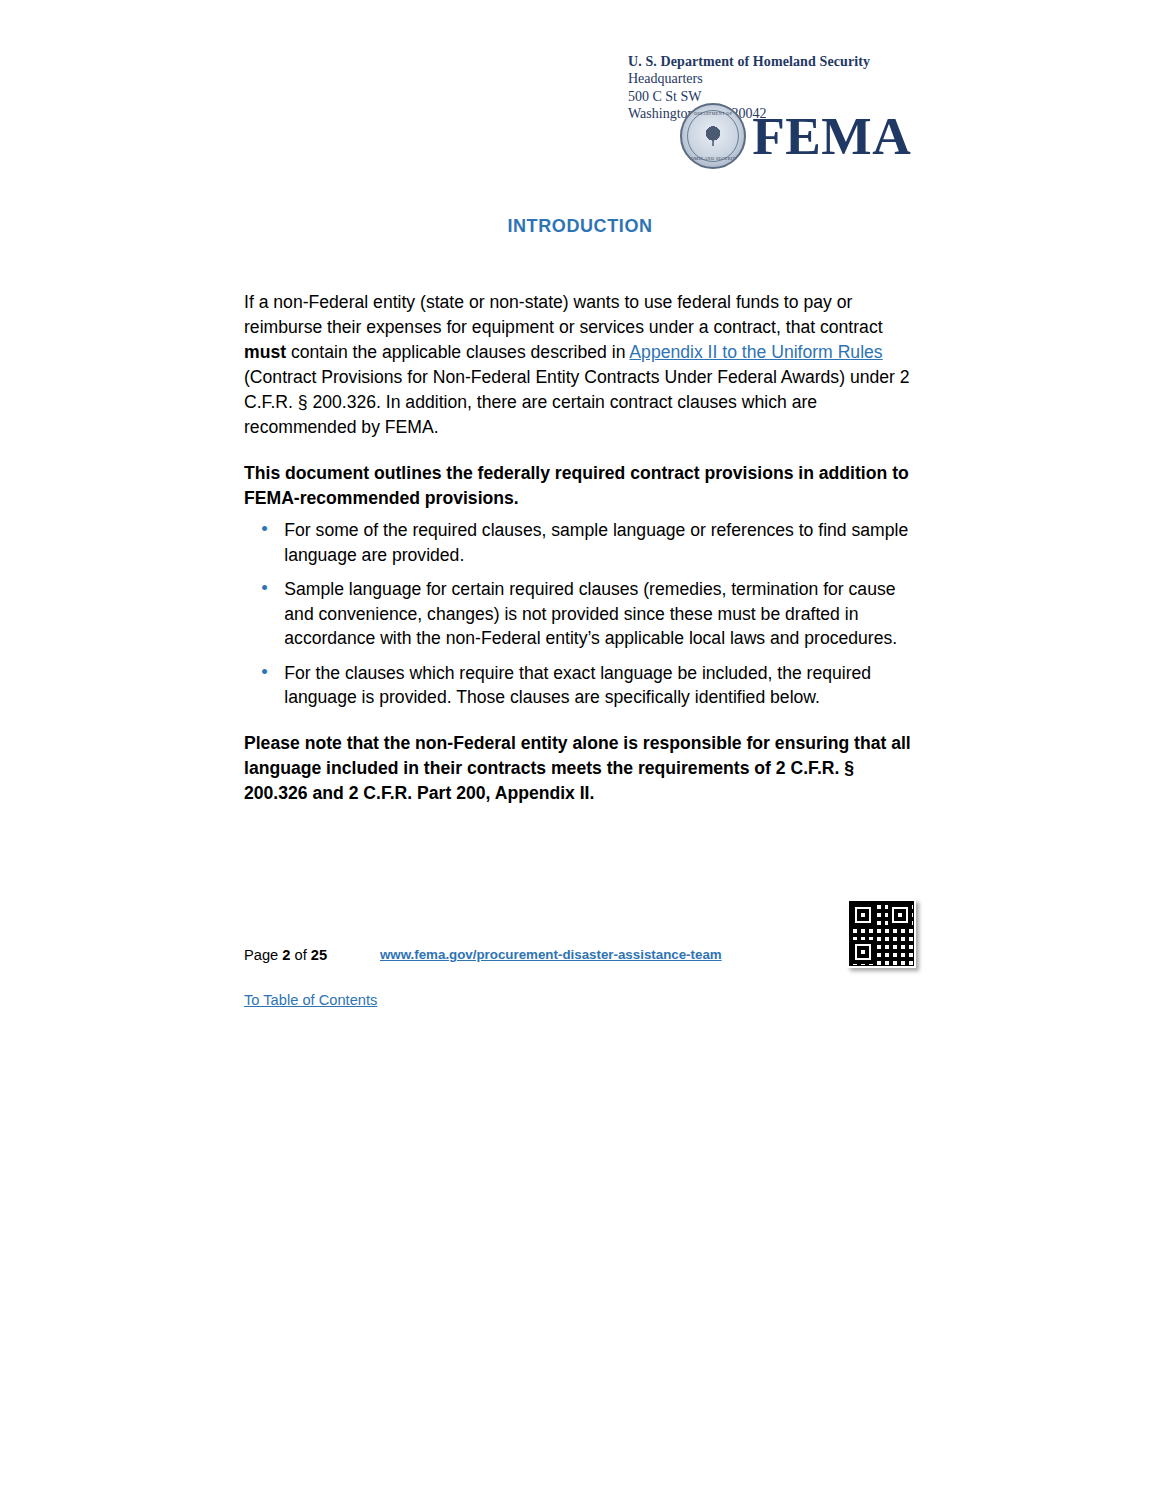U. S. Department of Homeland Security
Headquarters
500 C St SW
Washington, D.C. 20042
Department of
Homeland Security
FEMA
INTRODUCTION
If a non-Federal entity (state or non-state) wants to use federal funds to pay or reimburse their expenses for equipment or services under a contract, that contract must contain the applicable clauses described in Appendix II to the Uniform Rules (Contract Provisions for Non-Federal Entity Contracts Under Federal Awards) under 2 C.F.R. § 200.326. In addition, there are certain contract clauses which are recommended by FEMA.
This document outlines the federally required contract provisions in addition to FEMA-recommended provisions.
For some of the required clauses, sample language or references to find sample language are provided.
Sample language for certain required clauses (remedies, termination for cause and convenience, changes) is not provided since these must be drafted in accordance with the non-Federal entity’s applicable local laws and procedures.
For the clauses which require that exact language be included, the required language is provided. Those clauses are specifically identified below.
Please note that the non-Federal entity alone is responsible for ensuring that all language included in their contracts meets the requirements of 2 C.F.R. § 200.326 and 2 C.F.R. Part 200, Appendix II.
Page 2 of 25 www.fema.gov/procurement-disaster-assistance-team
To Table of Contents